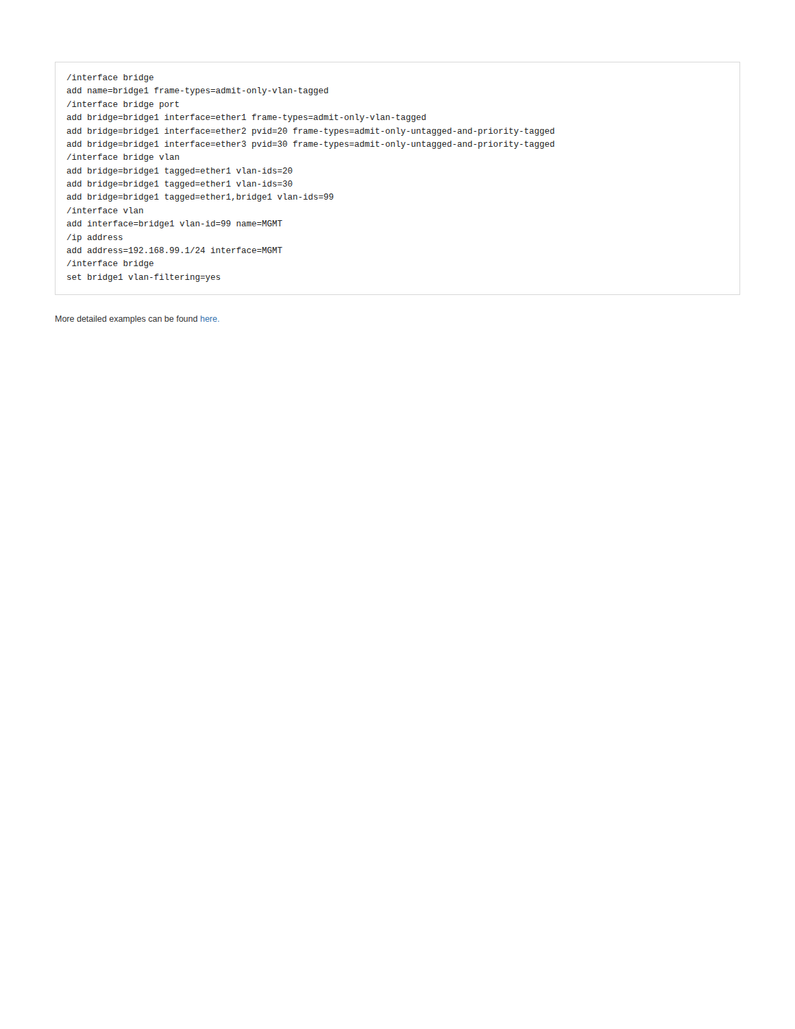/interface bridge
add name=bridge1 frame-types=admit-only-vlan-tagged
/interface bridge port
add bridge=bridge1 interface=ether1 frame-types=admit-only-vlan-tagged
add bridge=bridge1 interface=ether2 pvid=20 frame-types=admit-only-untagged-and-priority-tagged
add bridge=bridge1 interface=ether3 pvid=30 frame-types=admit-only-untagged-and-priority-tagged
/interface bridge vlan
add bridge=bridge1 tagged=ether1 vlan-ids=20
add bridge=bridge1 tagged=ether1 vlan-ids=30
add bridge=bridge1 tagged=ether1,bridge1 vlan-ids=99
/interface vlan
add interface=bridge1 vlan-id=99 name=MGMT
/ip address
add address=192.168.99.1/24 interface=MGMT
/interface bridge
set bridge1 vlan-filtering=yes
More detailed examples can be found here.